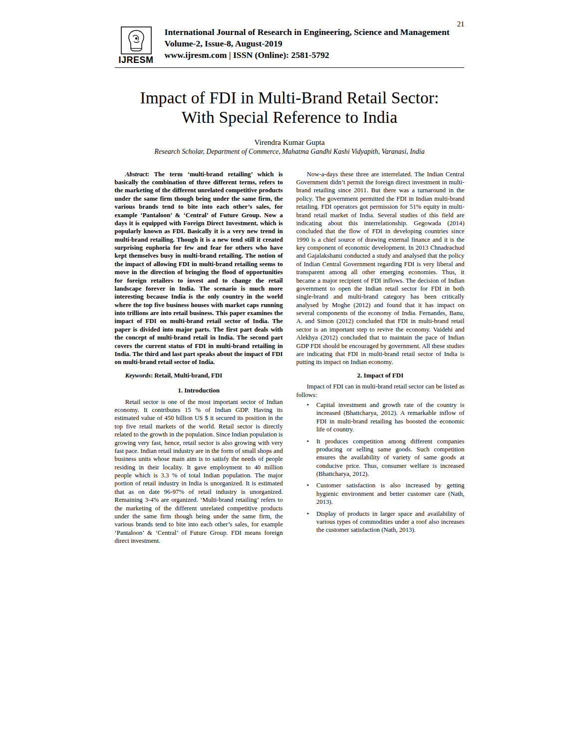21
IJRESM
International Journal of Research in Engineering, Science and Management
Volume-2, Issue-8, August-2019
www.ijresm.com | ISSN (Online): 2581-5792
Impact of FDI in Multi-Brand Retail Sector:
With Special Reference to India
Virendra Kumar Gupta
Research Scholar, Department of Commerce, Mahatma Gandhi Kashi Vidyapith, Varanasi, India
Abstract: The term ‘multi-brand retailing’ which is basically the combination of three different terms, refers to the marketing of the different unrelated competitive products under the same firm though being under the same firm, the various brands tend to bite into each other’s sales, for example ‘Pantaloon’ & ‘Central’ of Future Group. Now a days it is equipped with Foreign Direct Investment, which is popularly known as FDI. Basically it is a very new trend in multi-brand retailing. Though it is a new tend still it created surprising euphoria for few and fear for others who have kept themselves busy in multi-brand retailing. The notion of the impact of allowing FDI in multi-brand retailing seems to move in the direction of bringing the flood of opportunities for foreign retailers to invest and to change the retail landscape forever in India. The scenario is much more interesting because India is the only country in the world where the top five business houses with market caps running into trillions are into retail business. This paper examines the impact of FDI on multi-brand retail sector of India. The paper is divided into major parts. The first part deals with the concept of multi-brand retail in India. The second part covers the current status of FDI in multi-brand retailing in India. The third and last part speaks about the impact of FDI on multi-brand retail sector of India.
Keywords: Retail, Multi-brand, FDI
1. Introduction
Retail sector is one of the most important sector of Indian economy. It contributes 15 % of Indian GDP. Having its estimated value of 450 billion US $ it secured its position in the top five retail markets of the world. Retail sector is directly related to the growth in the population. Since Indian population is growing very fast, hence, retail sector is also growing with very fast pace. Indian retail industry are in the form of small shops and business units whose main aim is to satisfy the needs of people residing in their locality. It gave employment to 40 million people which is 3.3 % of total Indian population. The major portion of retail industry in India is unorganized. It is estimated that as on date 96-97% of retail industry is unorganized. Remaining 3-4% are organized. ‘Multi-brand retailing’ refers to the marketing of the different unrelated competitive products under the same firm though being under the same firm, the various brands tend to bite into each other’s sales, for example ‘Pantaloon’ & ‘Central’ of Future Group. FDI means foreign direct investment.
Now-a-days these three are interrelated. The Indian Central Government didn’t permit the foreign direct investment in multi-brand retailing since 2011. But there was a turnaround in the policy. The government permitted the FDI in Indian multi-brand retailing. FDI operators got permission for 51% equity in multi-brand retail market of India. Several studies of this field are indicating about this interrelationship. Gegowada (2014) concluded that the flow of FDI in developing countries since 1990 is a chief source of drawing external finance and it is the key component of economic development. In 2013 Chnadrachud and Gajalakshami conducted a study and analysed that the policy of Indian Central Government regarding FDI is very liberal and transparent among all other emerging economies. Thus, it became a major recipient of FDI inflows. The decision of Indian government to open the Indian retail sector for FDI in both single-brand and multi-brand category has been critically analysed by Moghe (2012) and found that it has impact on several components of the economy of India. Fernandes, Banu, A. and Simon (2012) concluded that FDI in multi-brand retail sector is an important step to revive the economy. Vaidehi and Alekhya (2012) concluded that to maintain the pace of Indian GDP FDI should be encouraged by government. All these studies are indicating that FDI in multi-brand retail sector of India is putting its impact on Indian economy.
2. Impact of FDI
Impact of FDI can in multi-brand retail sector can be listed as follows:
Capital investment and growth rate of the country is increased (Bhattcharya, 2012). A remarkable inflow of FDI in multi-brand retailing has boosted the economic life of country.
It produces competition among different companies producing or selling same goods. Such competition ensures the availability of variety of same goods at conducive price. Thus, consumer welfare is increased (Bhattcharya, 2012).
Customer satisfaction is also increased by getting hygienic environment and better customer care (Nath, 2013).
Display of products in larger space and availability of various types of commodities under a roof also increases the customer satisfaction (Nath, 2013).